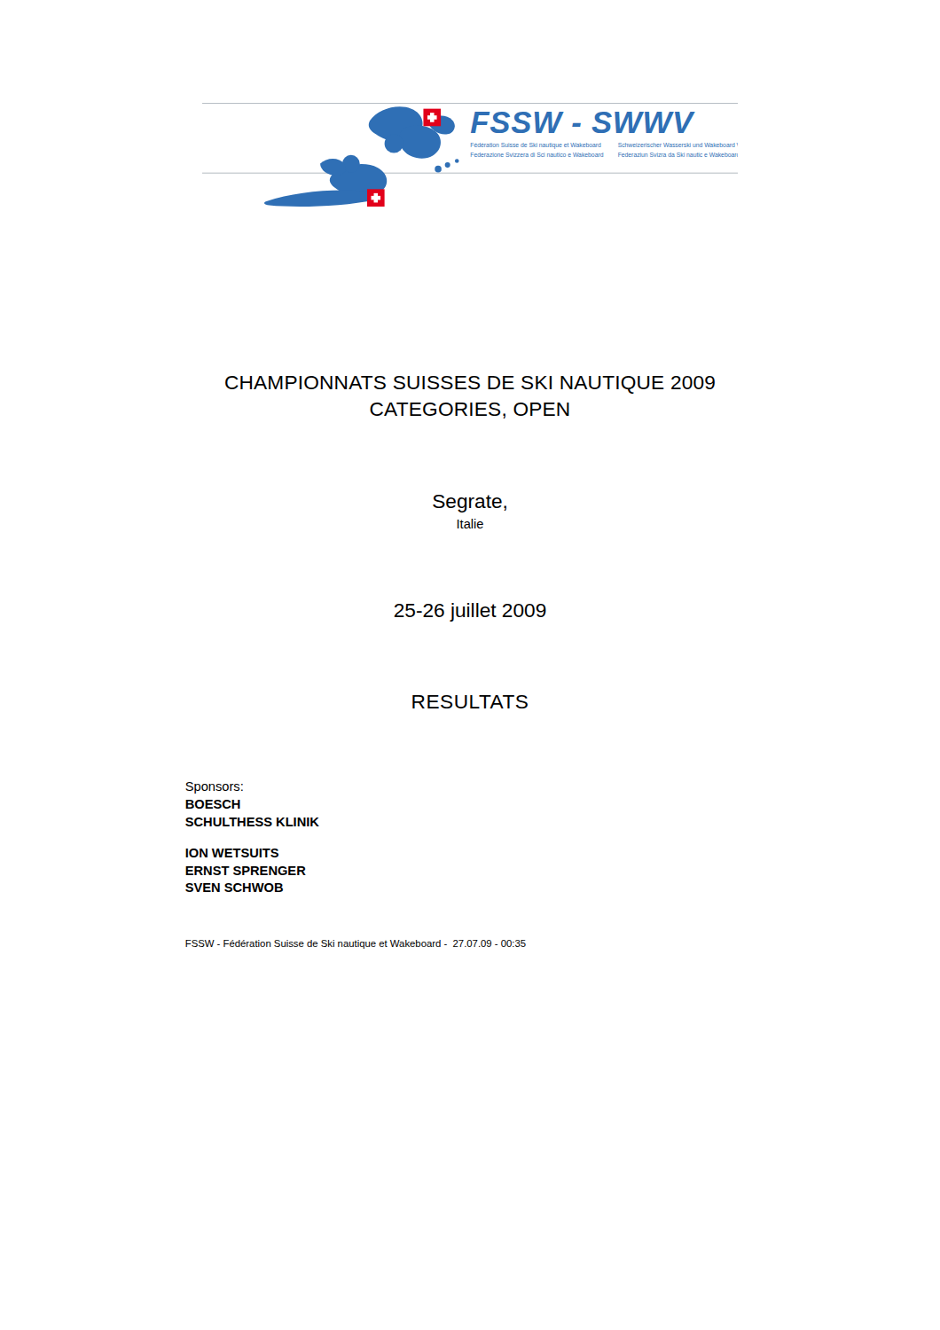FSSW - SWWV Fédération Suisse de Ski nautique et Wakeboard Schweizerischer Wasserski und Wakeboard Verband Federazione Svizzera di Sci nautico e Wakeboard Federaziun Svizra da Ski nautic e Wakeboard
CHAMPIONNATS SUISSES DE SKI NAUTIQUE 2009
CATEGORIES, OPEN
Segrate,
Italie
25-26 juillet 2009
RESULTATS
Sponsors:
BOESCH
SCHULTHESS KLINIK
ION WETSUITS
ERNST SPRENGER
SVEN SCHWOB
FSSW - Fédération Suisse de Ski nautique et Wakeboard - 27.07.09 - 00:35